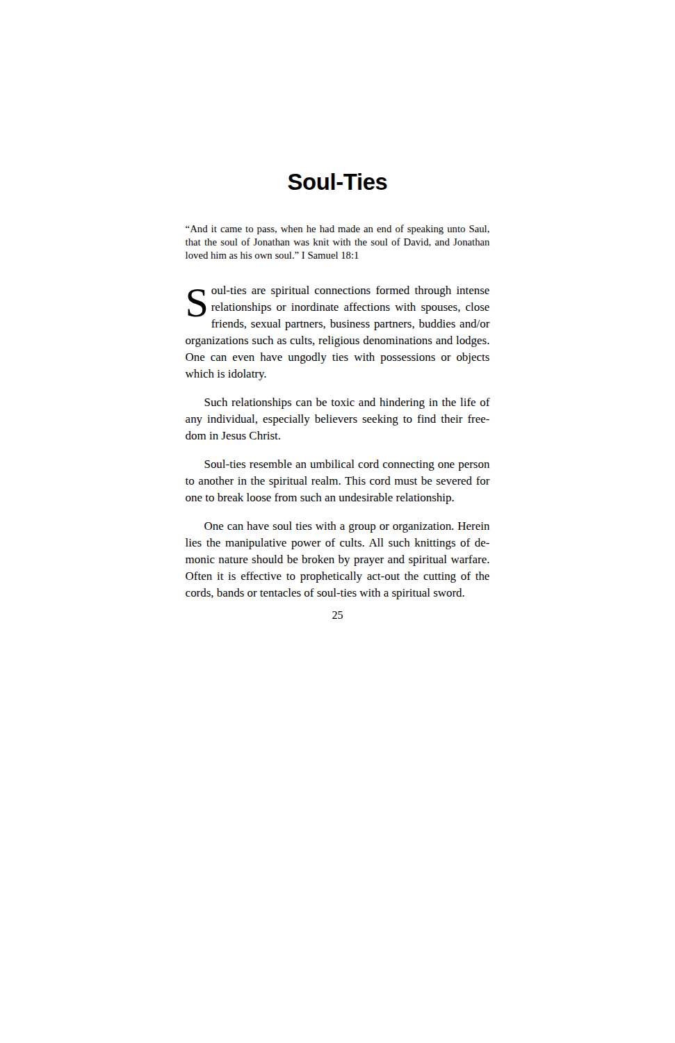Soul-Ties
“And it came to pass, when he had made an end of speaking unto Saul, that the soul of Jonathan was knit with the soul of David, and Jonathan loved him as his own soul.” I Samuel 18:1
Soul-ties are spiritual connections formed through intense relationships or inordinate affections with spouses, close friends, sexual partners, business partners, buddies and/or organizations such as cults, religious denominations and lodges. One can even have ungodly ties with possessions or objects which is idolatry.
Such relationships can be toxic and hindering in the life of any individual, especially believers seeking to find their freedom in Jesus Christ.
Soul-ties resemble an umbilical cord connecting one person to another in the spiritual realm. This cord must be severed for one to break loose from such an undesirable relationship.
One can have soul ties with a group or organization. Herein lies the manipulative power of cults. All such knittings of demonic nature should be broken by prayer and spiritual warfare. Often it is effective to prophetically act-out the cutting of the cords, bands or tentacles of soul-ties with a spiritual sword.
25